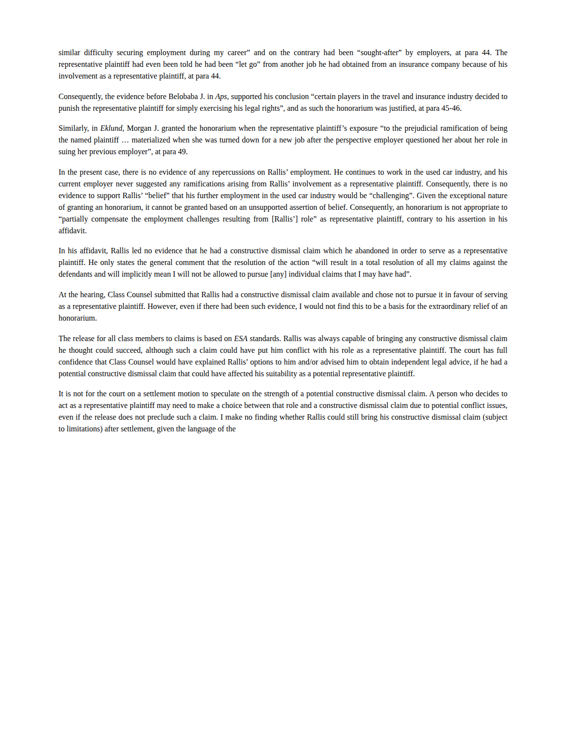similar difficulty securing employment during my career” and on the contrary had been “sought-after” by employers, at para 44. The representative plaintiff had even been told he had been “let go” from another job he had obtained from an insurance company because of his involvement as a representative plaintiff, at para 44.
Consequently, the evidence before Belobaba J. in Aps, supported his conclusion “certain players in the travel and insurance industry decided to punish the representative plaintiff for simply exercising his legal rights”, and as such the honorarium was justified, at para 45-46.
Similarly, in Eklund, Morgan J. granted the honorarium when the representative plaintiff’s exposure “to the prejudicial ramification of being the named plaintiff … materialized when she was turned down for a new job after the perspective employer questioned her about her role in suing her previous employer”, at para 49.
In the present case, there is no evidence of any repercussions on Rallis’ employment. He continues to work in the used car industry, and his current employer never suggested any ramifications arising from Rallis’ involvement as a representative plaintiff. Consequently, there is no evidence to support Rallis’ “belief” that his further employment in the used car industry would be “challenging”. Given the exceptional nature of granting an honorarium, it cannot be granted based on an unsupported assertion of belief. Consequently, an honorarium is not appropriate to “partially compensate the employment challenges resulting from [Rallis’] role” as representative plaintiff, contrary to his assertion in his affidavit.
In his affidavit, Rallis led no evidence that he had a constructive dismissal claim which he abandoned in order to serve as a representative plaintiff. He only states the general comment that the resolution of the action “will result in a total resolution of all my claims against the defendants and will implicitly mean I will not be allowed to pursue [any] individual claims that I may have had”.
At the hearing, Class Counsel submitted that Rallis had a constructive dismissal claim available and chose not to pursue it in favour of serving as a representative plaintiff. However, even if there had been such evidence, I would not find this to be a basis for the extraordinary relief of an honorarium.
The release for all class members to claims is based on ESA standards. Rallis was always capable of bringing any constructive dismissal claim he thought could succeed, although such a claim could have put him conflict with his role as a representative plaintiff. The court has full confidence that Class Counsel would have explained Rallis’ options to him and/or advised him to obtain independent legal advice, if he had a potential constructive dismissal claim that could have affected his suitability as a potential representative plaintiff.
It is not for the court on a settlement motion to speculate on the strength of a potential constructive dismissal claim. A person who decides to act as a representative plaintiff may need to make a choice between that role and a constructive dismissal claim due to potential conflict issues, even if the release does not preclude such a claim. I make no finding whether Rallis could still bring his constructive dismissal claim (subject to limitations) after settlement, given the language of the